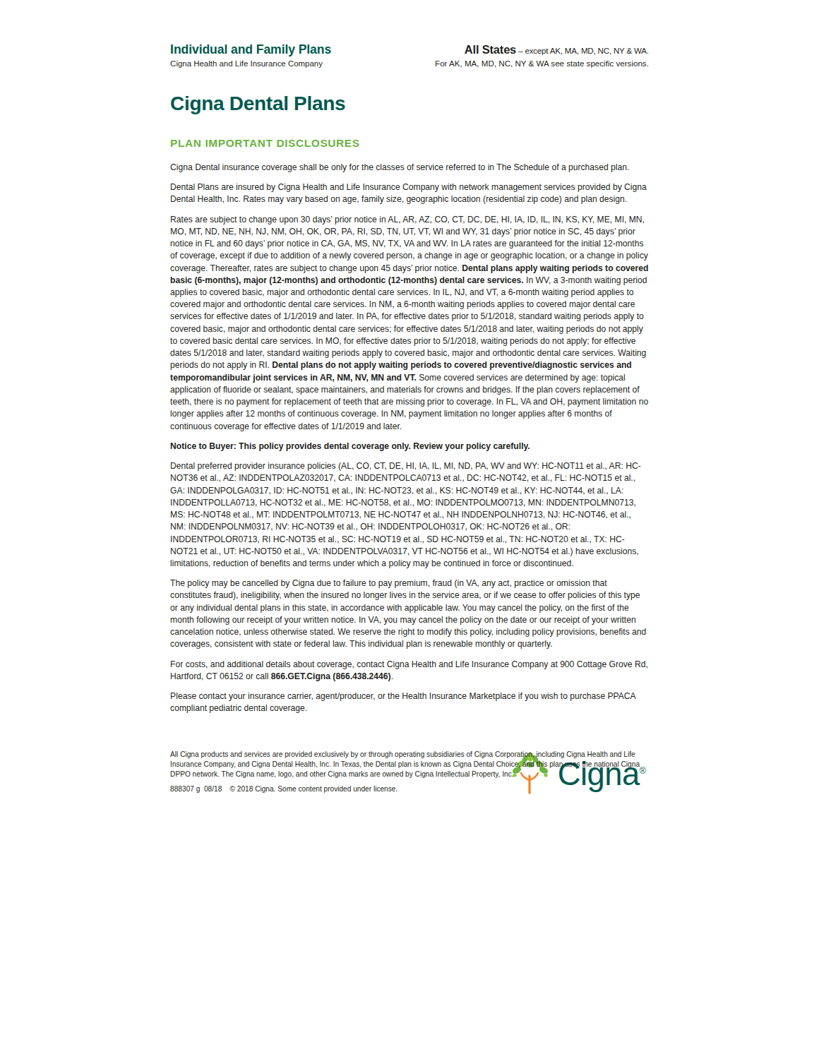Individual and Family Plans
Cigna Health and Life Insurance Company
All States – except AK, MA, MD, NC, NY & WA.
For AK, MA, MD, NC, NY & WA see state specific versions.
Cigna Dental Plans
Plan Important Disclosures
Cigna Dental insurance coverage shall be only for the classes of service referred to in The Schedule of a purchased plan.
Dental Plans are insured by Cigna Health and Life Insurance Company with network management services provided by Cigna Dental Health, Inc. Rates may vary based on age, family size, geographic location (residential zip code) and plan design.
Rates are subject to change upon 30 days’ prior notice in AL, AR, AZ, CO, CT, DC, DE, HI, IA, ID, IL, IN, KS, KY, ME, MI, MN, MO, MT, ND, NE, NH, NJ, NM, OH, OK, OR, PA, RI, SD, TN, UT, VT, WI and WY, 31 days’ prior notice in SC, 45 days’ prior notice in FL and 60 days’ prior notice in CA, GA, MS, NV, TX, VA and WV. In LA rates are guaranteed for the initial 12-months of coverage, except if due to addition of a newly covered person, a change in age or geographic location, or a change in policy coverage. Thereafter, rates are subject to change upon 45 days’ prior notice. Dental plans apply waiting periods to covered basic (6-months), major (12-months) and orthodontic (12-months) dental care services. In WV, a 3-month waiting period applies to covered basic, major and orthodontic dental care services. In IL, NJ, and VT, a 6-month waiting period applies to covered major and orthodontic dental care services. In NM, a 6-month waiting periods applies to covered major dental care services for effective dates of 1/1/2019 and later. In PA, for effective dates prior to 5/1/2018, standard waiting periods apply to covered basic, major and orthodontic dental care services; for effective dates 5/1/2018 and later, waiting periods do not apply to covered basic dental care services. In MO, for effective dates prior to 5/1/2018, waiting periods do not apply; for effective dates 5/1/2018 and later, standard waiting periods apply to covered basic, major and orthodontic dental care services. Waiting periods do not apply in RI. Dental plans do not apply waiting periods to covered preventive/diagnostic services and temporomandibular joint services in AR, NM, NV, MN and VT. Some covered services are determined by age: topical application of fluoride or sealant, space maintainers, and materials for crowns and bridges. If the plan covers replacement of teeth, there is no payment for replacement of teeth that are missing prior to coverage. In FL, VA and OH, payment limitation no longer applies after 12 months of continuous coverage. In NM, payment limitation no longer applies after 6 months of continuous coverage for effective dates of 1/1/2019 and later.
Notice to Buyer: This policy provides dental coverage only. Review your policy carefully.
Dental preferred provider insurance policies (AL, CO, CT, DE, HI, IA, IL, MI, ND, PA, WV and WY: HC-NOT11 et al., AR: HC-NOT36 et al., AZ: INDDENTPOLAZ032017, CA: INDDENTPOLCA0713 et al., DC: HC-NOT42, et al., FL: HC-NOT15 et al., GA: INDDENPOLGA0317, ID: HC-NOT51 et al., IN: HC-NOT23, et al., KS: HC-NOT49 et al., KY: HC-NOT44, et al., LA: INDDENTPOLLA0713, HC-NOT32 et al., ME: HC-NOT58, et al., MO: INDDENTPOLMO0713, MN: INDDENTPOLMN0713, MS: HC-NOT48 et al., MT: INDDENTPOLMT0713, NE HC-NOT47 et al., NH INDDENPOLNH0713, NJ: HC-NOT46, et al., NM: INDDENPOLNM0317, NV: HC-NOT39 et al., OH: INDDENTPOLOH0317, OK: HC-NOT26 et al., OR: INDDENTPOLOR0713, RI HC-NOT35 et al., SC: HC-NOT19 et al., SD HC-NOT59 et al., TN: HC-NOT20 et al., TX: HC-NOT21 et al., UT: HC-NOT50 et al., VA: INDDENTPOLVA0317, VT HC-NOT56 et al., WI HC-NOT54 et al.) have exclusions, limitations, reduction of benefits and terms under which a policy may be continued in force or discontinued.
The policy may be cancelled by Cigna due to failure to pay premium, fraud (in VA, any act, practice or omission that constitutes fraud), ineligibility, when the insured no longer lives in the service area, or if we cease to offer policies of this type or any individual dental plans in this state, in accordance with applicable law. You may cancel the policy, on the first of the month following our receipt of your written notice. In VA, you may cancel the policy on the date or our receipt of your written cancelation notice, unless otherwise stated. We reserve the right to modify this policy, including policy provisions, benefits and coverages, consistent with state or federal law. This individual plan is renewable monthly or quarterly.
For costs, and additional details about coverage, contact Cigna Health and Life Insurance Company at 900 Cottage Grove Rd, Hartford, CT 06152 or call 866.GET.Cigna (866.438.2446).
Please contact your insurance carrier, agent/producer, or the Health Insurance Marketplace if you wish to purchase PPACA compliant pediatric dental coverage.
Cigna®
All Cigna products and services are provided exclusively by or through operating subsidiaries of Cigna Corporation, including Cigna Health and Life Insurance Company, and Cigna Dental Health, Inc. In Texas, the Dental plan is known as Cigna Dental Choice, and this plan uses the national Cigna DPPO network. The Cigna name, logo, and other Cigna marks are owned by Cigna Intellectual Property, Inc.
888307 g 08/18 © 2018 Cigna. Some content provided under license.